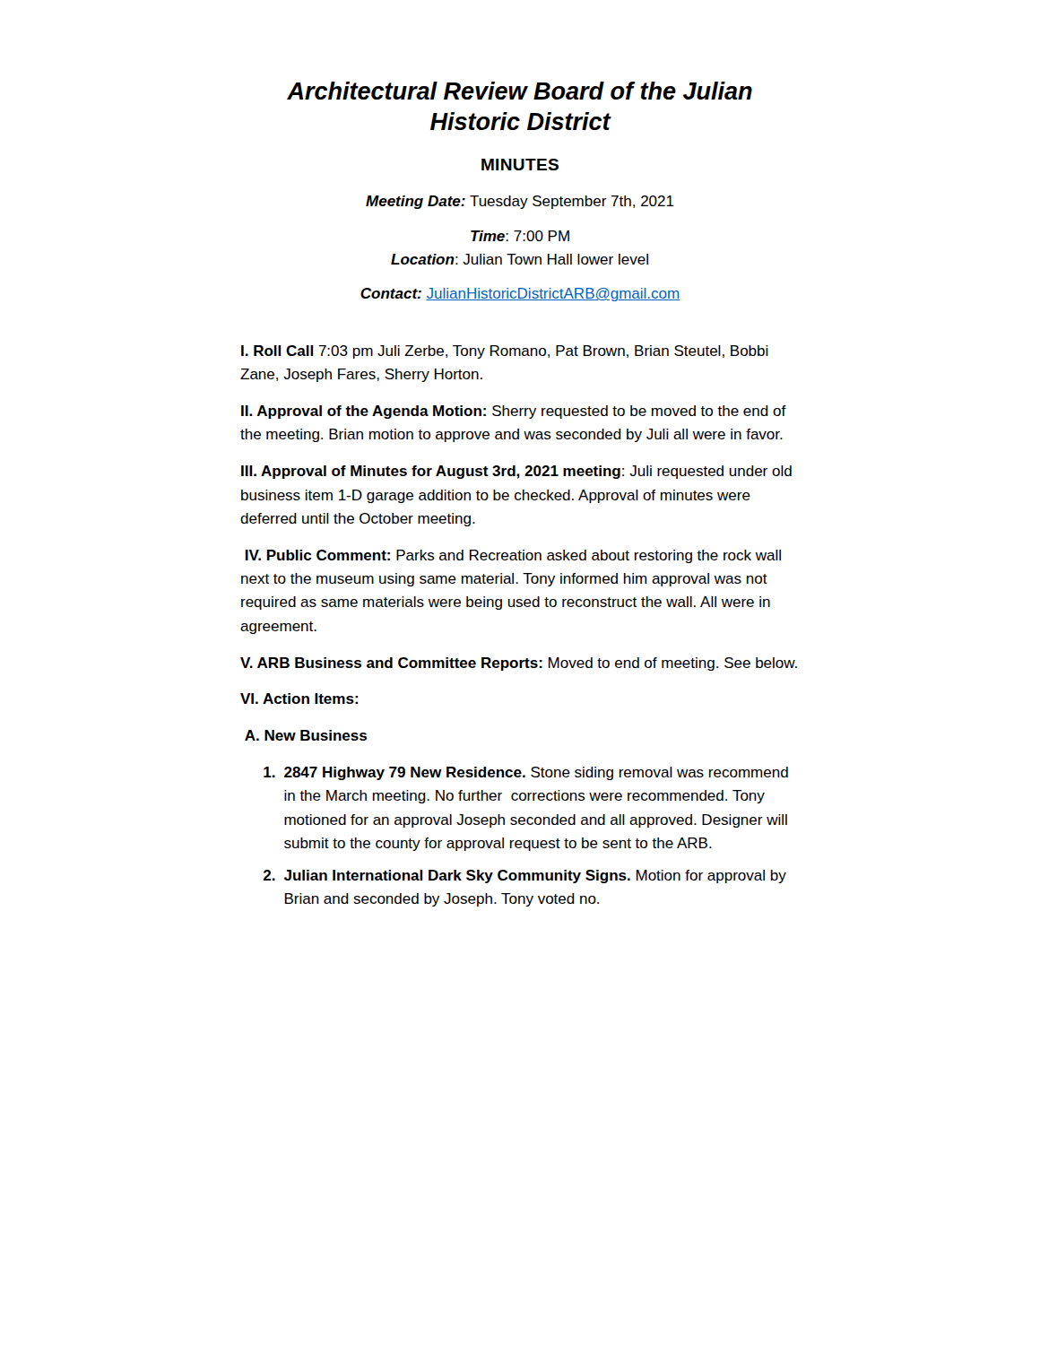Architectural Review Board of the Julian Historic District
MINUTES
Meeting Date: Tuesday September 7th, 2021
Time: 7:00 PM
Location: Julian Town Hall lower level
Contact: JulianHistoricDistrictARB@gmail.com
I. Roll Call 7:03 pm Juli Zerbe, Tony Romano, Pat Brown, Brian Steutel, Bobbi Zane, Joseph Fares, Sherry Horton.
II. Approval of the Agenda Motion: Sherry requested to be moved to the end of the meeting. Brian motion to approve and was seconded by Juli all were in favor.
III. Approval of Minutes for August 3rd, 2021 meeting: Juli requested under old business item 1-D garage addition to be checked. Approval of minutes were deferred until the October meeting.
IV. Public Comment: Parks and Recreation asked about restoring the rock wall next to the museum using same material. Tony informed him approval was not required as same materials were being used to reconstruct the wall. All were in agreement.
V. ARB Business and Committee Reports: Moved to end of meeting. See below.
VI. Action Items:
A. New Business
2847 Highway 79 New Residence. Stone siding removal was recommend in the March meeting. No further corrections were recommended. Tony motioned for an approval Joseph seconded and all approved. Designer will submit to the county for approval request to be sent to the ARB.
Julian International Dark Sky Community Signs. Motion for approval by Brian and seconded by Joseph. Tony voted no.